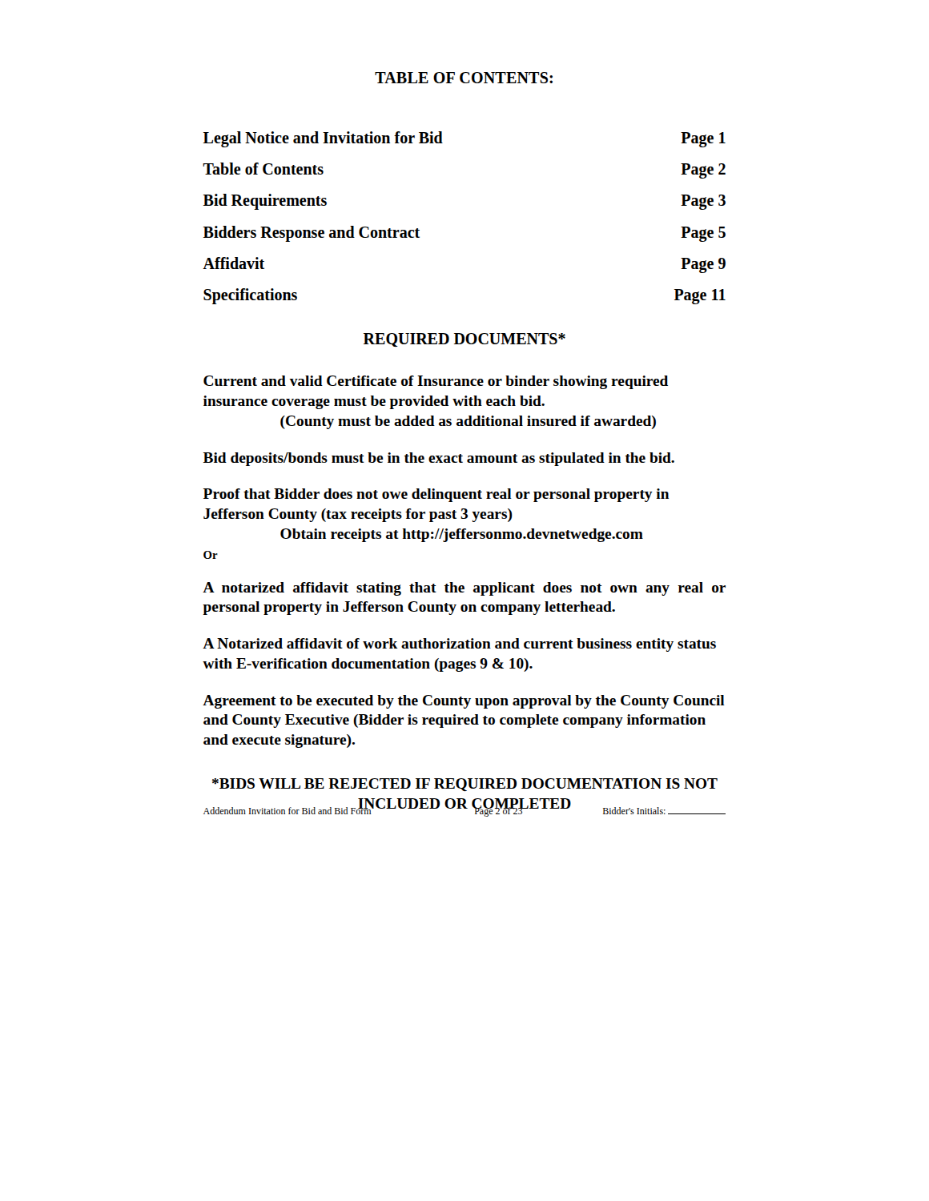TABLE OF CONTENTS:
| Legal Notice and Invitation for Bid | Page 1 |
| Table of Contents | Page 2 |
| Bid Requirements | Page 3 |
| Bidders Response and Contract | Page 5 |
| Affidavit | Page 9 |
| Specifications | Page 11 |
REQUIRED DOCUMENTS*
Current and valid Certificate of Insurance or binder showing required insurance coverage must be provided with each bid. (County must be added as additional insured if awarded)
Bid deposits/bonds must be in the exact amount as stipulated in the bid.
Proof that Bidder does not owe delinquent real or personal property in Jefferson County (tax receipts for past 3 years) Obtain receipts at http://jeffersonmo.devnetwedge.com
Or
A notarized affidavit stating that the applicant does not own any real or personal property in Jefferson County on company letterhead.
A Notarized affidavit of work authorization and current business entity status with E-verification documentation (pages 9 & 10).
Agreement to be executed by the County upon approval by the County Council and County Executive (Bidder is required to complete company information and execute signature).
*BIDS WILL BE REJECTED IF REQUIRED DOCUMENTATION IS NOT INCLUDED OR COMPLETED
Addendum Invitation for Bid and Bid Form Page 2 of 23 Bidder's Initials: